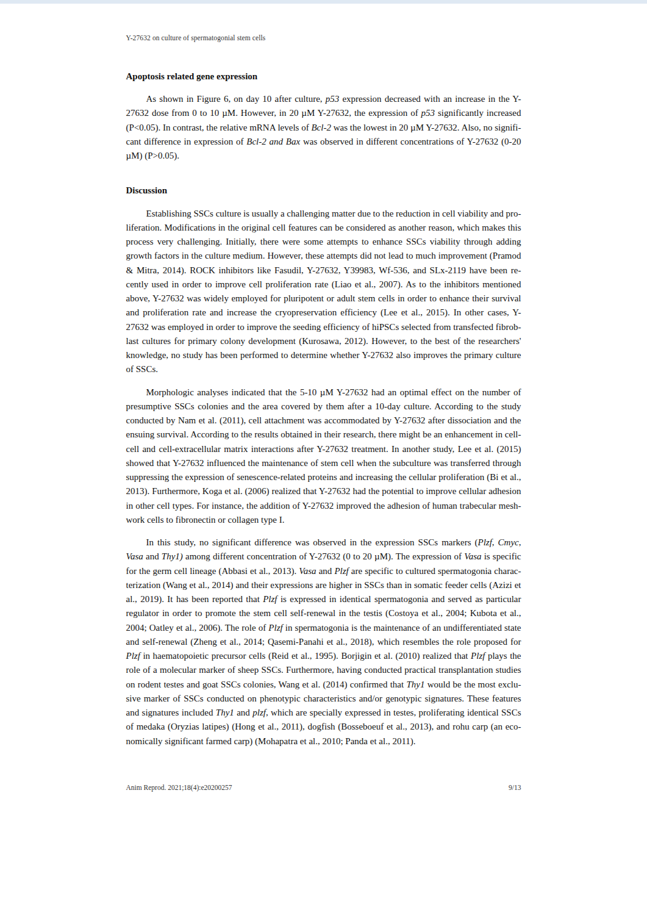Y-27632 on culture of spermatogonial stem cells
Apoptosis related gene expression
As shown in Figure 6, on day 10 after culture, p53 expression decreased with an increase in the Y-27632 dose from 0 to 10 µM. However, in 20 µM Y-27632, the expression of p53 significantly increased (P<0.05). In contrast, the relative mRNA levels of Bcl-2 was the lowest in 20 µM Y-27632. Also, no significant difference in expression of Bcl-2 and Bax was observed in different concentrations of Y-27632 (0-20 µM) (P>0.05).
Discussion
Establishing SSCs culture is usually a challenging matter due to the reduction in cell viability and proliferation. Modifications in the original cell features can be considered as another reason, which makes this process very challenging. Initially, there were some attempts to enhance SSCs viability through adding growth factors in the culture medium. However, these attempts did not lead to much improvement (Pramod & Mitra, 2014). ROCK inhibitors like Fasudil, Y-27632, Y39983, Wf-536, and SLx-2119 have been recently used in order to improve cell proliferation rate (Liao et al., 2007). As to the inhibitors mentioned above, Y-27632 was widely employed for pluripotent or adult stem cells in order to enhance their survival and proliferation rate and increase the cryopreservation efficiency (Lee et al., 2015). In other cases, Y-27632 was employed in order to improve the seeding efficiency of hiPSCs selected from transfected fibroblast cultures for primary colony development (Kurosawa, 2012). However, to the best of the researchers' knowledge, no study has been performed to determine whether Y-27632 also improves the primary culture of SSCs.
Morphologic analyses indicated that the 5-10 µM Y-27632 had an optimal effect on the number of presumptive SSCs colonies and the area covered by them after a 10-day culture. According to the study conducted by Nam et al. (2011), cell attachment was accommodated by Y-27632 after dissociation and the ensuing survival. According to the results obtained in their research, there might be an enhancement in cell-cell and cell-extracellular matrix interactions after Y-27632 treatment. In another study, Lee et al. (2015) showed that Y-27632 influenced the maintenance of stem cell when the subculture was transferred through suppressing the expression of senescence-related proteins and increasing the cellular proliferation (Bi et al., 2013). Furthermore, Koga et al. (2006) realized that Y-27632 had the potential to improve cellular adhesion in other cell types. For instance, the addition of Y-27632 improved the adhesion of human trabecular meshwork cells to fibronectin or collagen type I.
In this study, no significant difference was observed in the expression SSCs markers (Plzf, Cmyc, Vasa and Thy1) among different concentration of Y-27632 (0 to 20 µM). The expression of Vasa is specific for the germ cell lineage (Abbasi et al., 2013). Vasa and Plzf are specific to cultured spermatogonia characterization (Wang et al., 2014) and their expressions are higher in SSCs than in somatic feeder cells (Azizi et al., 2019). It has been reported that Plzf is expressed in identical spermatogonia and served as particular regulator in order to promote the stem cell self-renewal in the testis (Costoya et al., 2004; Kubota et al., 2004; Oatley et al., 2006). The role of Plzf in spermatogonia is the maintenance of an undifferentiated state and self-renewal (Zheng et al., 2014; Qasemi-Panahi et al., 2018), which resembles the role proposed for Plzf in haematopoietic precursor cells (Reid et al., 1995). Borjigin et al. (2010) realized that Plzf plays the role of a molecular marker of sheep SSCs. Furthermore, having conducted practical transplantation studies on rodent testes and goat SSCs colonies, Wang et al. (2014) confirmed that Thy1 would be the most exclusive marker of SSCs conducted on phenotypic characteristics and/or genotypic signatures. These features and signatures included Thy1 and plzf, which are specially expressed in testes, proliferating identical SSCs of medaka (Oryzias latipes) (Hong et al., 2011), dogfish (Bosseboeuf et al., 2013), and rohu carp (an economically significant farmed carp) (Mohapatra et al., 2010; Panda et al., 2011).
Anim Reprod. 2021;18(4):e20200257
9/13